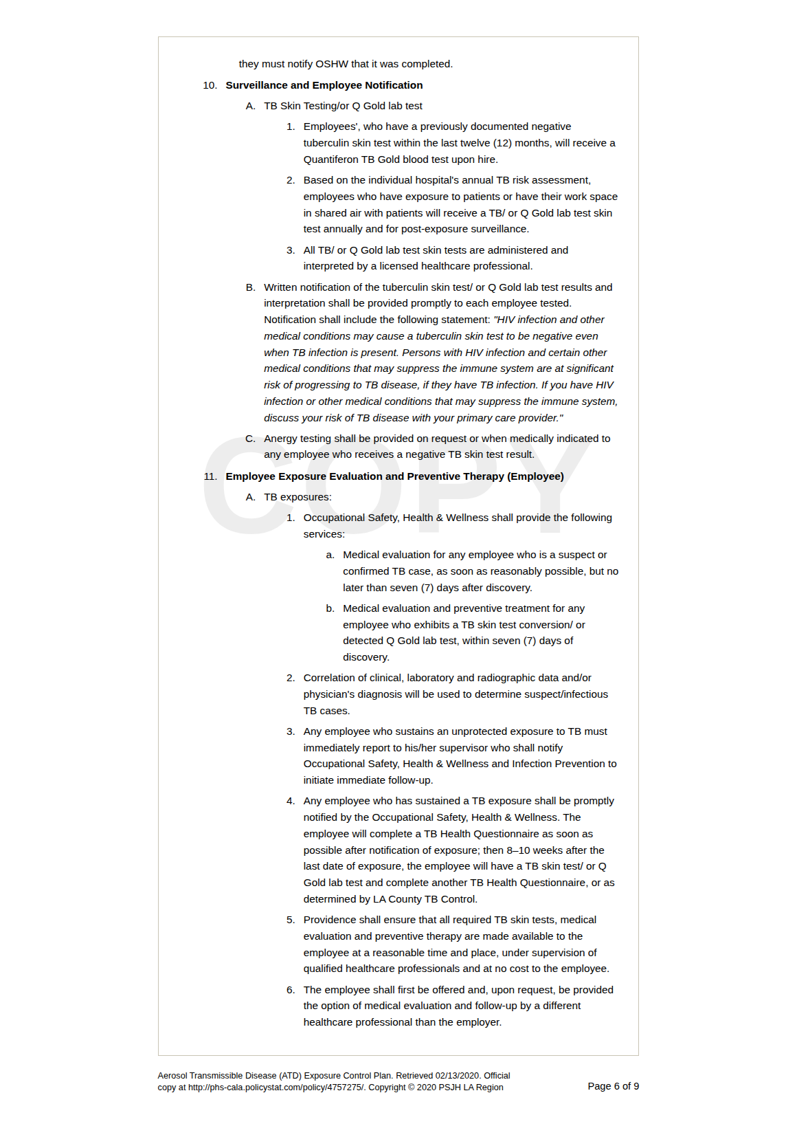COPY
they must notify OSHW that it was completed.
Surveillance and Employee Notification
TB Skin Testing/or Q Gold lab test
Employees', who have a previously documented negative tuberculin skin test within the last twelve (12) months, will receive a Quantiferon TB Gold blood test upon hire.
Based on the individual hospital's annual TB risk assessment, employees who have exposure to patients or have their work space in shared air with patients will receive a TB/ or Q Gold lab test skin test annually and for post-exposure surveillance.
All TB/ or Q Gold lab test skin tests are administered and interpreted by a licensed healthcare professional.
Written notification of the tuberculin skin test/ or Q Gold lab test results and interpretation shall be provided promptly to each employee tested. Notification shall include the following statement: "HIV infection and other medical conditions may cause a tuberculin skin test to be negative even when TB infection is present. Persons with HIV infection and certain other medical conditions that may suppress the immune system are at significant risk of progressing to TB disease, if they have TB infection. If you have HIV infection or other medical conditions that may suppress the immune system, discuss your risk of TB disease with your primary care provider."
Anergy testing shall be provided on request or when medically indicated to any employee who receives a negative TB skin test result.
Employee Exposure Evaluation and Preventive Therapy (Employee)
TB exposures:
Occupational Safety, Health & Wellness shall provide the following services:
Medical evaluation for any employee who is a suspect or confirmed TB case, as soon as reasonably possible, but no later than seven (7) days after discovery.
Medical evaluation and preventive treatment for any employee who exhibits a TB skin test conversion/ or detected Q Gold lab test, within seven (7) days of discovery.
Correlation of clinical, laboratory and radiographic data and/or physician's diagnosis will be used to determine suspect/infectious TB cases.
Any employee who sustains an unprotected exposure to TB must immediately report to his/her supervisor who shall notify Occupational Safety, Health & Wellness and Infection Prevention to initiate immediate follow-up.
Any employee who has sustained a TB exposure shall be promptly notified by the Occupational Safety, Health & Wellness. The employee will complete a TB Health Questionnaire as soon as possible after notification of exposure; then 8–10 weeks after the last date of exposure, the employee will have a TB skin test/ or Q Gold lab test and complete another TB Health Questionnaire, or as determined by LA County TB Control.
Providence shall ensure that all required TB skin tests, medical evaluation and preventive therapy are made available to the employee at a reasonable time and place, under supervision of qualified healthcare professionals and at no cost to the employee.
The employee shall first be offered and, upon request, be provided the option of medical evaluation and follow-up by a different healthcare professional than the employer.
Aerosol Transmissible Disease (ATD) Exposure Control Plan. Retrieved 02/13/2020. Official copy at http://phs-cala.policystat.com/policy/4757275/. Copyright © 2020 PSJH LA Region
Page 6 of 9